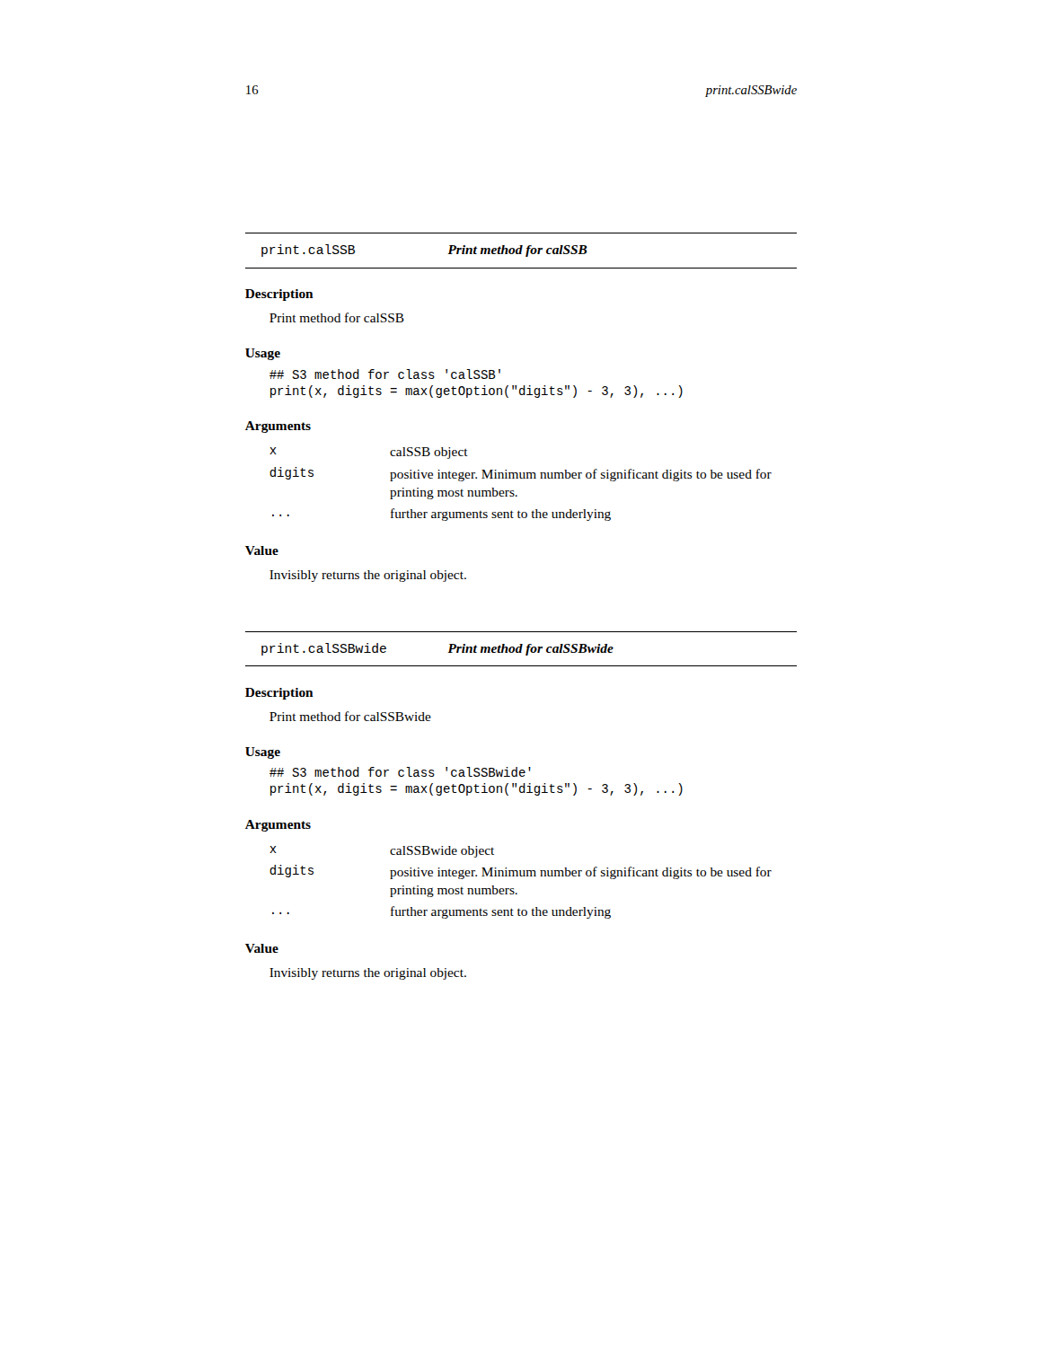16 print.calSSBwide
print.calSSB Print method for calSSB
Description
Print method for calSSB
Usage
## S3 method for class 'calSSB'
print(x, digits = max(getOption("digits") - 3, 3), ...)
Arguments
| x | calSSB object |
| digits | positive integer. Minimum number of significant digits to be used for printing most numbers. |
| ... | further arguments sent to the underlying |
Value
Invisibly returns the original object.
print.calSSBwide Print method for calSSBwide
Description
Print method for calSSBwide
Usage
## S3 method for class 'calSSBwide'
print(x, digits = max(getOption("digits") - 3, 3), ...)
Arguments
| x | calSSBwide object |
| digits | positive integer. Minimum number of significant digits to be used for printing most numbers. |
| ... | further arguments sent to the underlying |
Value
Invisibly returns the original object.